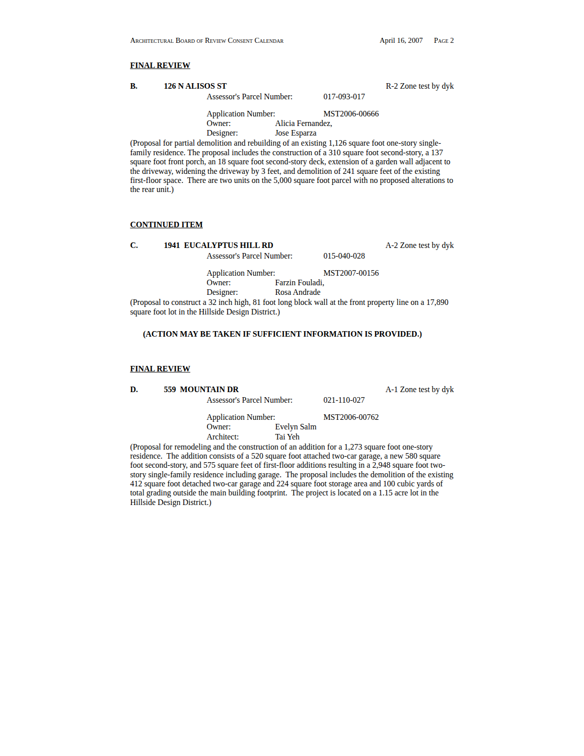Architectural Board of Review Consent Calendar
April 16, 2007
Page 2
FINAL REVIEW
B. 126 N ALISOS ST R-2 Zone test by dyk
Assessor's Parcel Number: 017-093-017
Application Number: MST2006-00666
Owner: Alicia Fernandez,
Designer: Jose Esparza
(Proposal for partial demolition and rebuilding of an existing 1,126 square foot one-story single-family residence. The proposal includes the construction of a 310 square foot second-story, a 137 square foot front porch, an 18 square foot second-story deck, extension of a garden wall adjacent to the driveway, widening the driveway by 3 feet, and demolition of 241 square feet of the existing first-floor space. There are two units on the 5,000 square foot parcel with no proposed alterations to the rear unit.)
CONTINUED ITEM
C. 1941 EUCALYPTUS HILL RD A-2 Zone test by dyk
Assessor's Parcel Number: 015-040-028
Application Number: MST2007-00156
Owner: Farzin Fouladi,
Designer: Rosa Andrade
(Proposal to construct a 32 inch high, 81 foot long block wall at the front property line on a 17,890 square foot lot in the Hillside Design District.)
(ACTION MAY BE TAKEN IF SUFFICIENT INFORMATION IS PROVIDED.)
FINAL REVIEW
D. 559 MOUNTAIN DR A-1 Zone test by dyk
Assessor's Parcel Number: 021-110-027
Application Number: MST2006-00762
Owner: Evelyn Salm
Architect: Tai Yeh
(Proposal for remodeling and the construction of an addition for a 1,273 square foot one-story residence. The addition consists of a 520 square foot attached two-car garage, a new 580 square foot second-story, and 575 square feet of first-floor additions resulting in a 2,948 square foot two-story single-family residence including garage. The proposal includes the demolition of the existing 412 square foot detached two-car garage and 224 square foot storage area and 100 cubic yards of total grading outside the main building footprint. The project is located on a 1.15 acre lot in the Hillside Design District.)